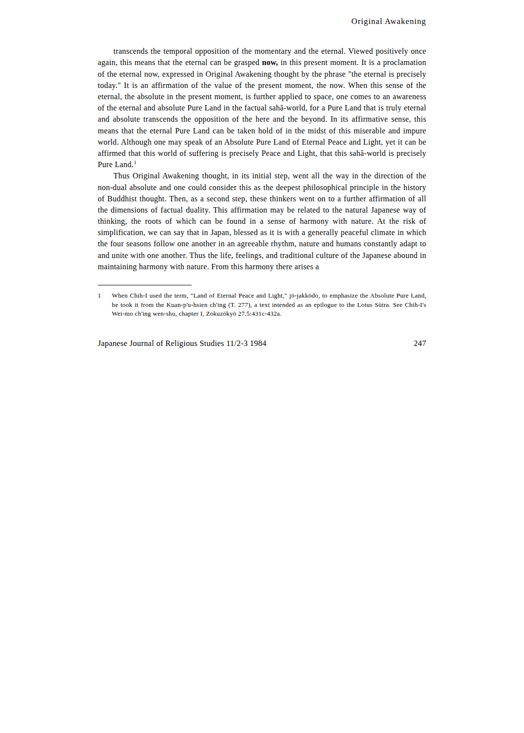Original Awakening
transcends the temporal opposition of the momentary and the eternal. Viewed positively once again, this means that the eternal can be grasped now, in this present moment. It is a proclamation of the eternal now, expressed in Original Awakening thought by the phrase "the eternal is precisely today." It is an affirmation of the value of the present moment, the now. When this sense of the eternal, the absolute in the present moment, is further applied to space, one comes to an awareness of the eternal and absolute Pure Land in the factual sahā-world, for a Pure Land that is truly eternal and absolute transcends the opposition of the here and the beyond. In its affirmative sense, this means that the eternal Pure Land can be taken hold of in the midst of this miserable and impure world. Although one may speak of an Absolute Pure Land of Eternal Peace and Light, yet it can be affirmed that this world of suffering is precisely Peace and Light, that this sahā-world is precisely Pure Land.1
Thus Original Awakening thought, in its initial step, went all the way in the direction of the non-dual absolute and one could consider this as the deepest philosophical principle in the history of Buddhist thought. Then, as a second step, these thinkers went on to a further affirmation of all the dimensions of factual duality. This affirmation may be related to the natural Japanese way of thinking, the roots of which can be found in a sense of harmony with nature. At the risk of simplification, we can say that in Japan, blessed as it is with a generally peaceful climate in which the four seasons follow one another in an agreeable rhythm, nature and humans constantly adapt to and unite with one another. Thus the life, feelings, and traditional culture of the Japanese abound in maintaining harmony with nature. From this harmony there arises a
1 When Chih-I used the term, "Land of Eternal Peace and Light," jō-jakkōdo, to emphasize the Absolute Pure Land, he took it from the Kuan-p'u-hsien ch'ing (T. 277), a text intended as an epilogue to the Lotus Sūtra. See Chih-I's Wei-mo ch'ing wen-shu, chapter I, Zokuzōkyō 27.5:431c-432a.
Japanese Journal of Religious Studies 11/2-3 1984 247